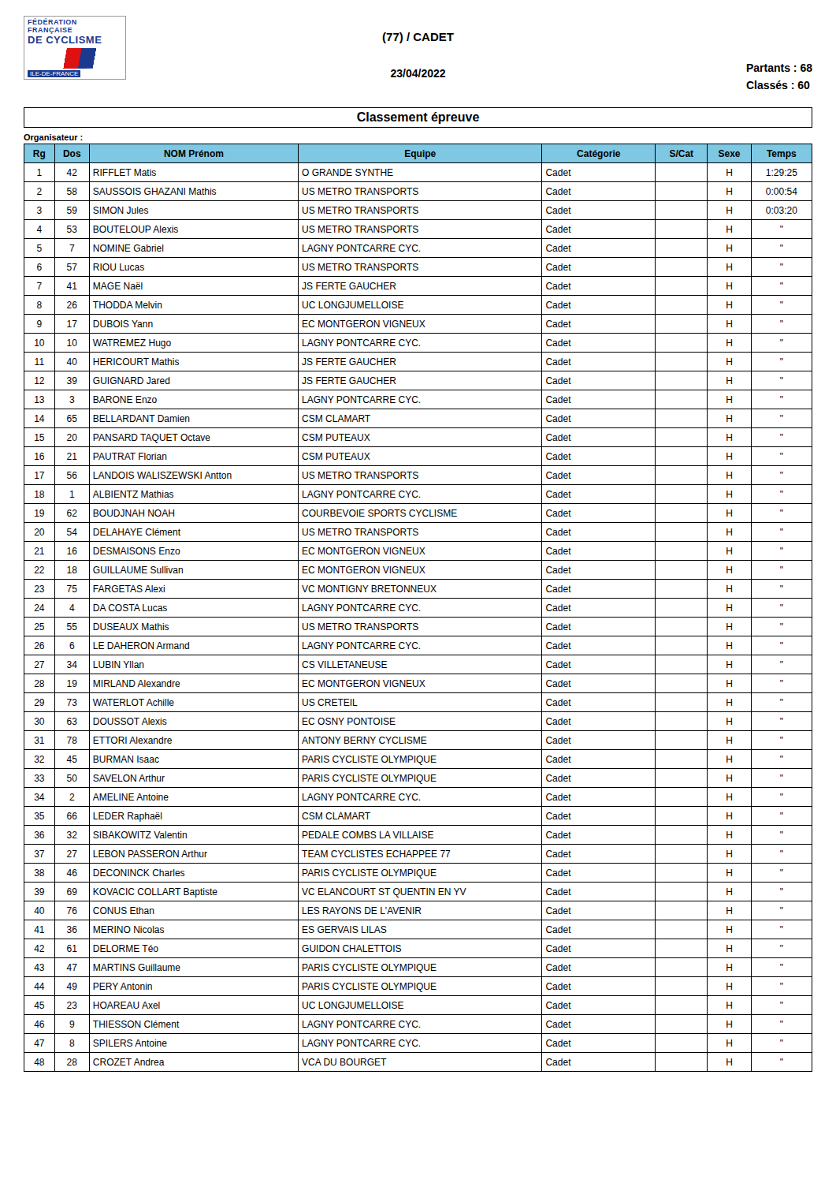FÉDÉRATION
FRANÇAISE
DE CYCLISME
ILE-DE-FRANCE
(77) / CADET
Partants : 68
Classés : 60
23/04/2022
Classement épreuve
Organisateur :
| Rg | Dos | NOM Prénom | Equipe | Catégorie | S/Cat | Sexe | Temps |
| --- | --- | --- | --- | --- | --- | --- | --- |
| 1 | 42 | RIFFLET Matis | O GRANDE SYNTHE | Cadet | | H | 1:29:25 |
| 2 | 58 | SAUSSOIS GHAZANI Mathis | US METRO TRANSPORTS | Cadet | | H | 0:00:54 |
| 3 | 59 | SIMON Jules | US METRO TRANSPORTS | Cadet | | H | 0:03:20 |
| 4 | 53 | BOUTELOUP Alexis | US METRO TRANSPORTS | Cadet | | H | " |
| 5 | 7 | NOMINE Gabriel | LAGNY PONTCARRE CYC. | Cadet | | H | " |
| 6 | 57 | RIOU Lucas | US METRO TRANSPORTS | Cadet | | H | " |
| 7 | 41 | MAGE Naël | JS FERTE GAUCHER | Cadet | | H | " |
| 8 | 26 | THODDA Melvin | UC LONGJUMELLOISE | Cadet | | H | " |
| 9 | 17 | DUBOIS Yann | EC MONTGERON VIGNEUX | Cadet | | H | " |
| 10 | 10 | WATREMEZ Hugo | LAGNY PONTCARRE CYC. | Cadet | | H | " |
| 11 | 40 | HERICOURT Mathis | JS FERTE GAUCHER | Cadet | | H | " |
| 12 | 39 | GUIGNARD Jared | JS FERTE GAUCHER | Cadet | | H | " |
| 13 | 3 | BARONE Enzo | LAGNY PONTCARRE CYC. | Cadet | | H | " |
| 14 | 65 | BELLARDANT Damien | CSM CLAMART | Cadet | | H | " |
| 15 | 20 | PANSARD TAQUET Octave | CSM PUTEAUX | Cadet | | H | " |
| 16 | 21 | PAUTRAT Florian | CSM PUTEAUX | Cadet | | H | " |
| 17 | 56 | LANDOIS WALISZEWSKI Antton | US METRO TRANSPORTS | Cadet | | H | " |
| 18 | 1 | ALBIENTZ Mathias | LAGNY PONTCARRE CYC. | Cadet | | H | " |
| 19 | 62 | BOUDJNAH NOAH | COURBEVOIE SPORTS CYCLISME | Cadet | | H | " |
| 20 | 54 | DELAHAYE Clément | US METRO TRANSPORTS | Cadet | | H | " |
| 21 | 16 | DESMAISONS Enzo | EC MONTGERON VIGNEUX | Cadet | | H | " |
| 22 | 18 | GUILLAUME Sullivan | EC MONTGERON VIGNEUX | Cadet | | H | " |
| 23 | 75 | FARGETAS Alexi | VC MONTIGNY BRETONNEUX | Cadet | | H | " |
| 24 | 4 | DA COSTA Lucas | LAGNY PONTCARRE CYC. | Cadet | | H | " |
| 25 | 55 | DUSEAUX Mathis | US METRO TRANSPORTS | Cadet | | H | " |
| 26 | 6 | LE DAHERON Armand | LAGNY PONTCARRE CYC. | Cadet | | H | " |
| 27 | 34 | LUBIN Yllan | CS VILLETANEUSE | Cadet | | H | " |
| 28 | 19 | MIRLAND Alexandre | EC MONTGERON VIGNEUX | Cadet | | H | " |
| 29 | 73 | WATERLOT Achille | US CRETEIL | Cadet | | H | " |
| 30 | 63 | DOUSSOT Alexis | EC OSNY PONTOISE | Cadet | | H | " |
| 31 | 78 | ETTORI Alexandre | ANTONY BERNY CYCLISME | Cadet | | H | " |
| 32 | 45 | BURMAN Isaac | PARIS CYCLISTE OLYMPIQUE | Cadet | | H | " |
| 33 | 50 | SAVELON Arthur | PARIS CYCLISTE OLYMPIQUE | Cadet | | H | " |
| 34 | 2 | AMELINE Antoine | LAGNY PONTCARRE CYC. | Cadet | | H | " |
| 35 | 66 | LEDER Raphaël | CSM CLAMART | Cadet | | H | " |
| 36 | 32 | SIBAKOWITZ Valentin | PEDALE COMBS LA VILLAISE | Cadet | | H | " |
| 37 | 27 | LEBON PASSERON Arthur | TEAM CYCLISTES ECHAPPEE 77 | Cadet | | H | " |
| 38 | 46 | DECONINCK Charles | PARIS CYCLISTE OLYMPIQUE | Cadet | | H | " |
| 39 | 69 | KOVACIC COLLART Baptiste | VC ELANCOURT ST QUENTIN EN YV | Cadet | | H | " |
| 40 | 76 | CONUS Ethan | LES RAYONS DE L'AVENIR | Cadet | | H | " |
| 41 | 36 | MERINO Nicolas | ES GERVAIS LILAS | Cadet | | H | " |
| 42 | 61 | DELORME Téo | GUIDON CHALETTOIS | Cadet | | H | " |
| 43 | 47 | MARTINS Guillaume | PARIS CYCLISTE OLYMPIQUE | Cadet | | H | " |
| 44 | 49 | PERY Antonin | PARIS CYCLISTE OLYMPIQUE | Cadet | | H | " |
| 45 | 23 | HOAREAU Axel | UC LONGJUMELLOISE | Cadet | | H | " |
| 46 | 9 | THIESSON Clément | LAGNY PONTCARRE CYC. | Cadet | | H | " |
| 47 | 8 | SPILERS Antoine | LAGNY PONTCARRE CYC. | Cadet | | H | " |
| 48 | 28 | CROZET Andrea | VCA DU BOURGET | Cadet | | H | " |